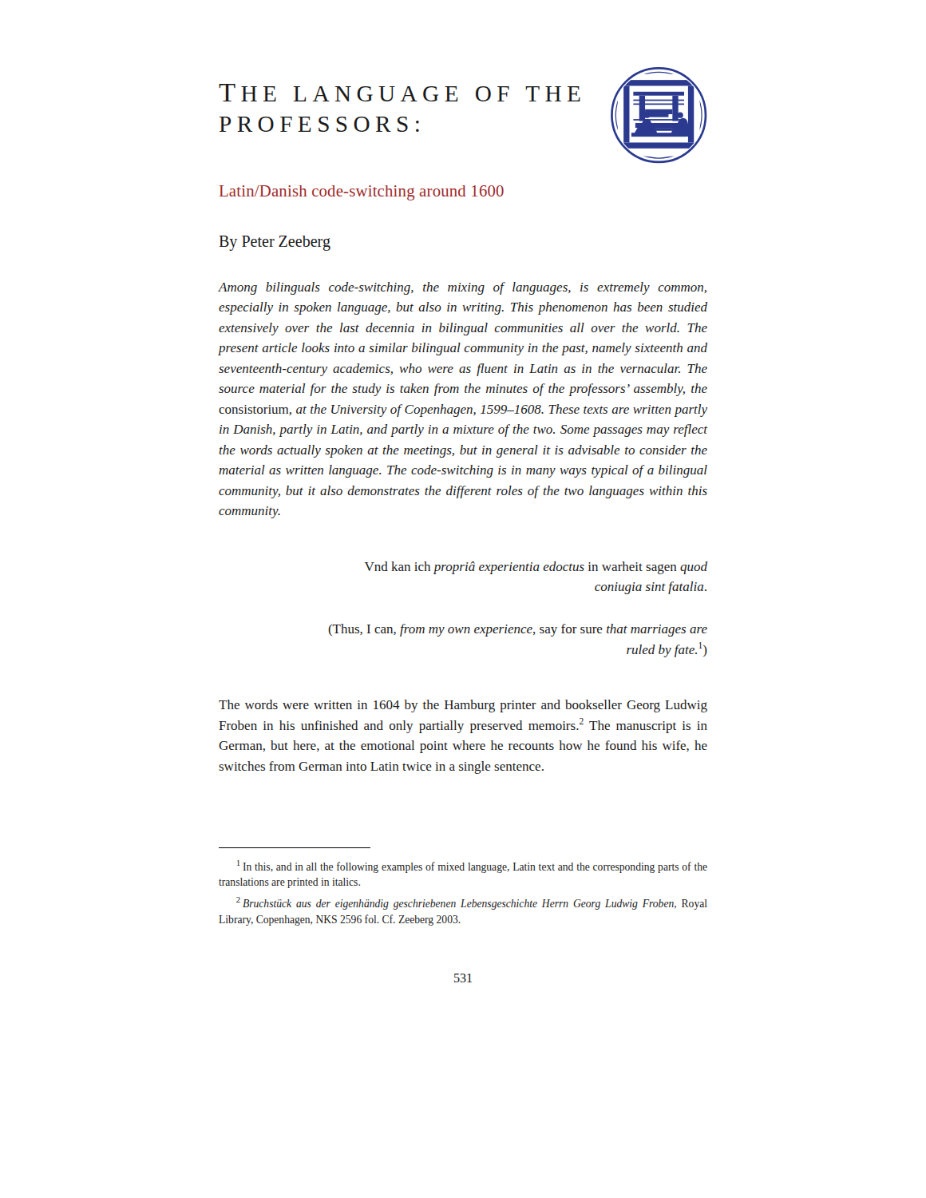The language of the professors:
Latin/Danish code-switching around 1600
By Peter Zeeberg
Among bilinguals code-switching, the mixing of languages, is extremely common, especially in spoken language, but also in writing. This phenomenon has been studied extensively over the last decennia in bilingual communities all over the world. The present article looks into a similar bilingual community in the past, namely sixteenth and seventeenth-century academics, who were as fluent in Latin as in the vernacular. The source material for the study is taken from the minutes of the professors’ assembly, the consistorium, at the University of Copenhagen, 1599–1608. These texts are written partly in Danish, partly in Latin, and partly in a mixture of the two. Some passages may reflect the words actually spoken at the meetings, but in general it is advisable to consider the material as written language. The code-switching is in many ways typical of a bilingual community, but it also demonstrates the different roles of the two languages within this community.
Vnd kan ich propriâ experientia edoctus in warheit sagen quod coniugia sint fatalia.
(Thus, I can, from my own experience, say for sure that marriages are ruled by fate.1)
The words were written in 1604 by the Hamburg printer and bookseller Georg Ludwig Froben in his unfinished and only partially preserved memoirs.2 The manuscript is in German, but here, at the emotional point where he recounts how he found his wife, he switches from German into Latin twice in a single sentence.
1 In this, and in all the following examples of mixed language, Latin text and the corresponding parts of the translations are printed in italics.
2 Bruchstück aus der eigenhändig geschriebenen Lebensgeschichte Herrn Georg Ludwig Froben, Royal Library, Copenhagen, NKS 2596 fol. Cf. Zeeberg 2003.
531